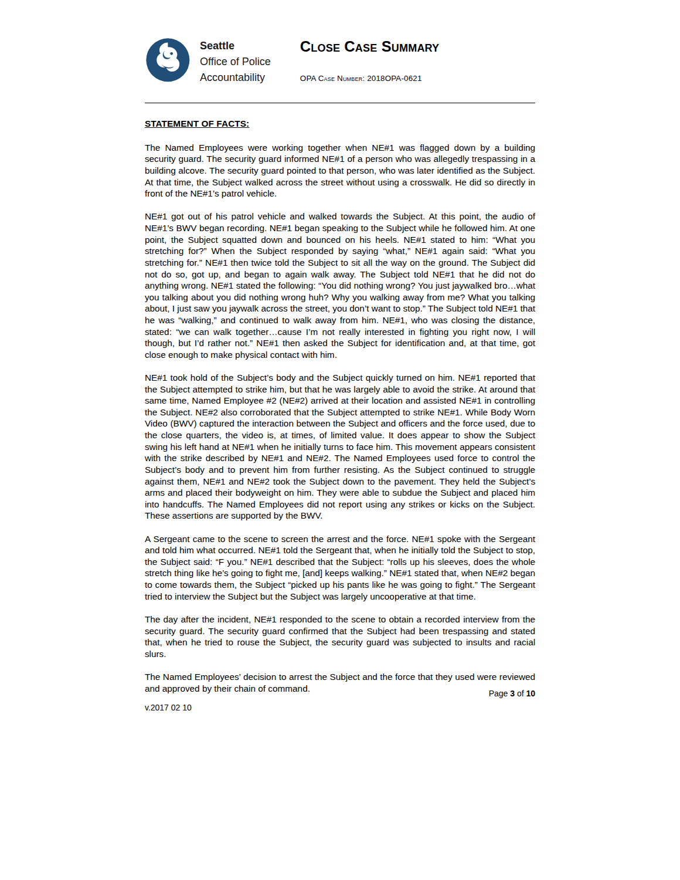Seattle
Office of Police
Accountability
Close Case Summary
OPA Case Number: 2018OPA-0621
STATEMENT OF FACTS:
The Named Employees were working together when NE#1 was flagged down by a building security guard. The security guard informed NE#1 of a person who was allegedly trespassing in a building alcove. The security guard pointed to that person, who was later identified as the Subject. At that time, the Subject walked across the street without using a crosswalk. He did so directly in front of the NE#1’s patrol vehicle.
NE#1 got out of his patrol vehicle and walked towards the Subject. At this point, the audio of NE#1’s BWV began recording. NE#1 began speaking to the Subject while he followed him. At one point, the Subject squatted down and bounced on his heels. NE#1 stated to him: “What you stretching for?” When the Subject responded by saying “what,” NE#1 again said: “What you stretching for.” NE#1 then twice told the Subject to sit all the way on the ground. The Subject did not do so, got up, and began to again walk away. The Subject told NE#1 that he did not do anything wrong. NE#1 stated the following: “You did nothing wrong? You just jaywalked bro…what you talking about you did nothing wrong huh? Why you walking away from me? What you talking about, I just saw you jaywalk across the street, you don’t want to stop.” The Subject told NE#1 that he was “walking,” and continued to walk away from him. NE#1, who was closing the distance, stated: “we can walk together…cause I’m not really interested in fighting you right now, I will though, but I’d rather not.” NE#1 then asked the Subject for identification and, at that time, got close enough to make physical contact with him.
NE#1 took hold of the Subject’s body and the Subject quickly turned on him. NE#1 reported that the Subject attempted to strike him, but that he was largely able to avoid the strike. At around that same time, Named Employee #2 (NE#2) arrived at their location and assisted NE#1 in controlling the Subject. NE#2 also corroborated that the Subject attempted to strike NE#1. While Body Worn Video (BWV) captured the interaction between the Subject and officers and the force used, due to the close quarters, the video is, at times, of limited value. It does appear to show the Subject swing his left hand at NE#1 when he initially turns to face him. This movement appears consistent with the strike described by NE#1 and NE#2. The Named Employees used force to control the Subject’s body and to prevent him from further resisting. As the Subject continued to struggle against them, NE#1 and NE#2 took the Subject down to the pavement. They held the Subject’s arms and placed their bodyweight on him. They were able to subdue the Subject and placed him into handcuffs. The Named Employees did not report using any strikes or kicks on the Subject. These assertions are supported by the BWV.
A Sergeant came to the scene to screen the arrest and the force. NE#1 spoke with the Sergeant and told him what occurred. NE#1 told the Sergeant that, when he initially told the Subject to stop, the Subject said: “F you.” NE#1 described that the Subject: “rolls up his sleeves, does the whole stretch thing like he’s going to fight me, [and] keeps walking.” NE#1 stated that, when NE#2 began to come towards them, the Subject “picked up his pants like he was going to fight.” The Sergeant tried to interview the Subject but the Subject was largely uncooperative at that time.
The day after the incident, NE#1 responded to the scene to obtain a recorded interview from the security guard. The security guard confirmed that the Subject had been trespassing and stated that, when he tried to rouse the Subject, the security guard was subjected to insults and racial slurs.
The Named Employees’ decision to arrest the Subject and the force that they used were reviewed and approved by their chain of command.
Page 3 of 10
v.2017 02 10